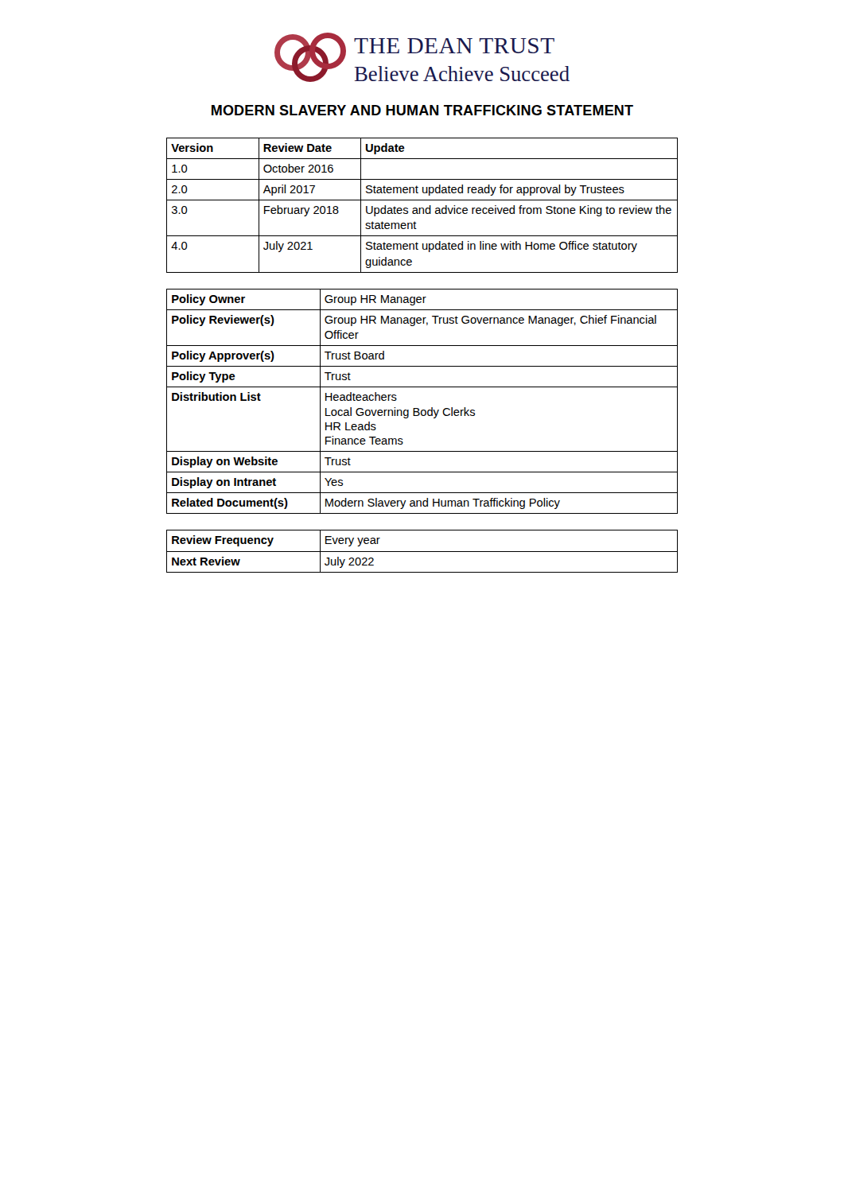THE DEAN TRUST
Believe Achieve Succeed
MODERN SLAVERY AND HUMAN TRAFFICKING STATEMENT
| Version | Review Date | Update |
| --- | --- | --- |
| 1.0 | October 2016 | |
| 2.0 | April 2017 | Statement updated ready for approval by Trustees |
| 3.0 | February 2018 | Updates and advice received from Stone King to review the statement |
| 4.0 | July 2021 | Statement updated in line with Home Office statutory guidance |
| Policy Owner | Group HR Manager |
| Policy Reviewer(s) | Group HR Manager, Trust Governance Manager, Chief Financial Officer |
| Policy Approver(s) | Trust Board |
| Policy Type | Trust |
| Distribution List | Headteachers Local Governing Body Clerks HR Leads Finance Teams |
| Display on Website | Trust |
| Display on Intranet | Yes |
| Related Document(s) | Modern Slavery and Human Trafficking Policy |
| Review Frequency | Every year |
| Next Review | July 2022 |